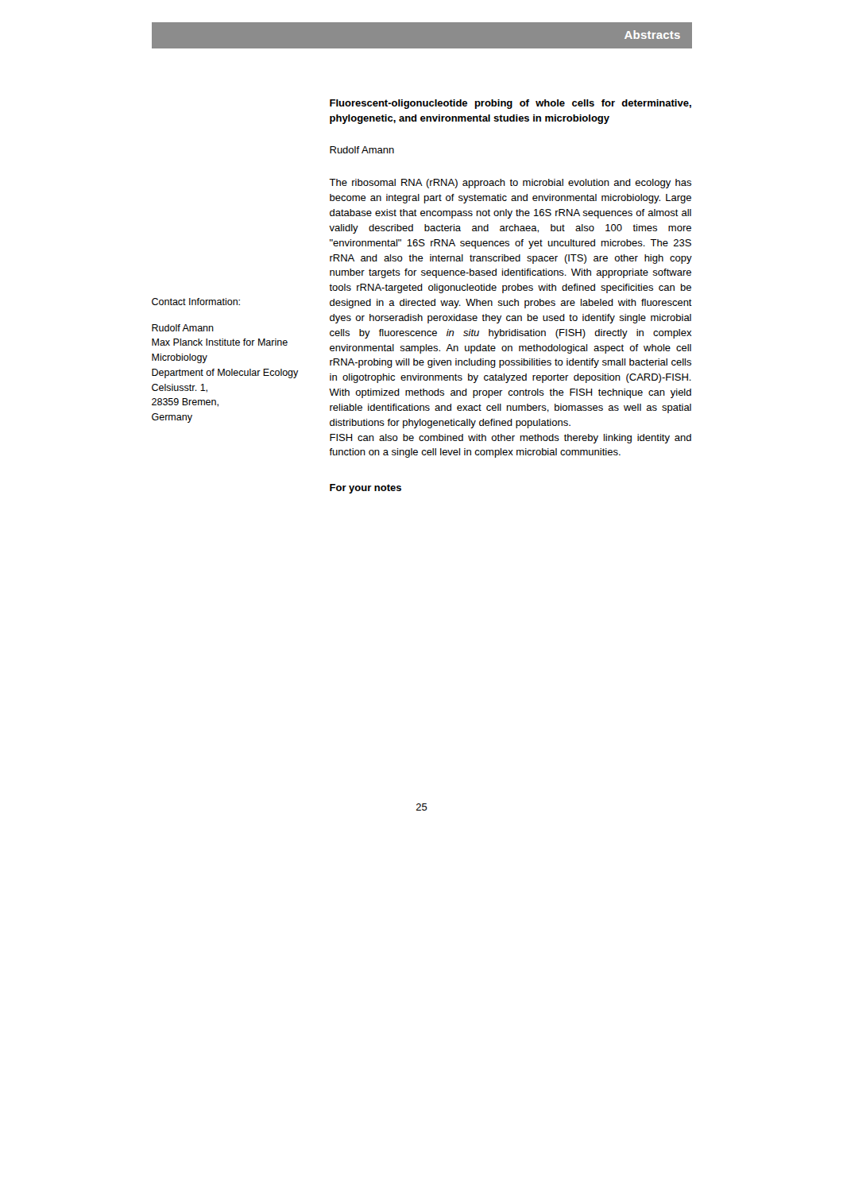Abstracts
Contact Information:
Rudolf Amann
Max Planck Institute for Marine Microbiology
Department of Molecular Ecology
Celsiusstr. 1,
28359 Bremen,
Germany
Fluorescent-oligonucleotide probing of whole cells for determinative, phylogenetic, and environmental studies in microbiology
Rudolf Amann
The ribosomal RNA (rRNA) approach to microbial evolution and ecology has become an integral part of systematic and environmental microbiology. Large database exist that encompass not only the 16S rRNA sequences of almost all validly described bacteria and archaea, but also 100 times more "environmental" 16S rRNA sequences of yet uncultured microbes. The 23S rRNA and also the internal transcribed spacer (ITS) are other high copy number targets for sequence-based identifications. With appropriate software tools rRNA-targeted oligonucleotide probes with defined specificities can be designed in a directed way. When such probes are labeled with fluorescent dyes or horseradish peroxidase they can be used to identify single microbial cells by fluorescence in situ hybridisation (FISH) directly in complex environmental samples. An update on methodological aspect of whole cell rRNA-probing will be given including possibilities to identify small bacterial cells in oligotrophic environments by catalyzed reporter deposition (CARD)-FISH. With optimized methods and proper controls the FISH technique can yield reliable identifications and exact cell numbers, biomasses as well as spatial distributions for phylogenetically defined populations.
FISH can also be combined with other methods thereby linking identity and function on a single cell level in complex microbial communities.
For your notes
25